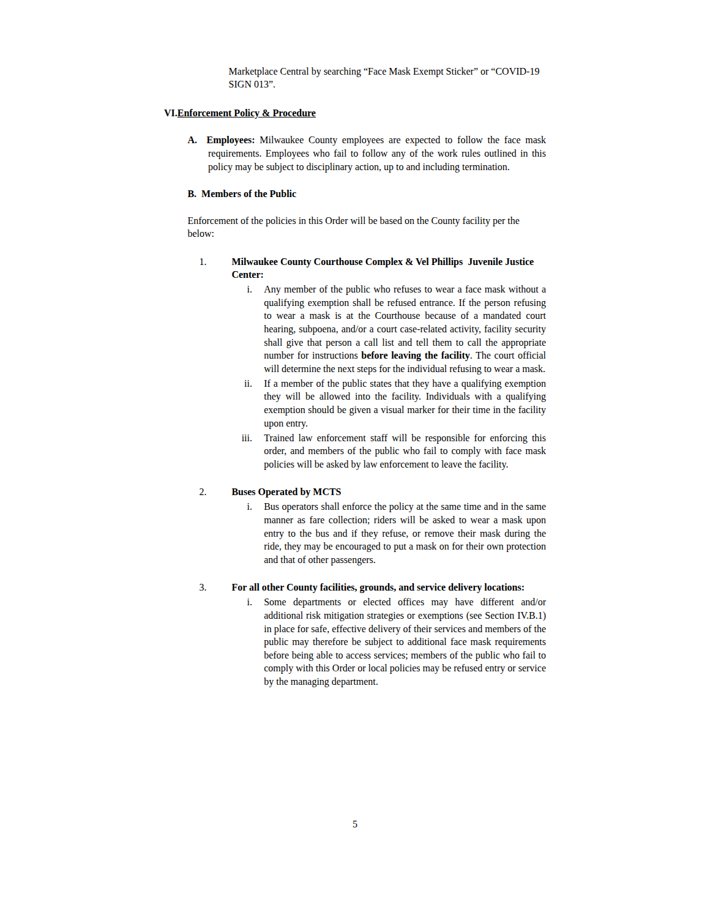Marketplace Central by searching “Face Mask Exempt Sticker” or “COVID-19 SIGN 013”.
VI. Enforcement Policy & Procedure
A. Employees: Milwaukee County employees are expected to follow the face mask requirements. Employees who fail to follow any of the work rules outlined in this policy may be subject to disciplinary action, up to and including termination.
B. Members of the Public
Enforcement of the policies in this Order will be based on the County facility per the below:
1. Milwaukee County Courthouse Complex & Vel Phillips Juvenile Justice Center:
i. Any member of the public who refuses to wear a face mask without a qualifying exemption shall be refused entrance. If the person refusing to wear a mask is at the Courthouse because of a mandated court hearing, subpoena, and/or a court case-related activity, facility security shall give that person a call list and tell them to call the appropriate number for instructions before leaving the facility. The court official will determine the next steps for the individual refusing to wear a mask.
ii. If a member of the public states that they have a qualifying exemption they will be allowed into the facility. Individuals with a qualifying exemption should be given a visual marker for their time in the facility upon entry.
iii. Trained law enforcement staff will be responsible for enforcing this order, and members of the public who fail to comply with face mask policies will be asked by law enforcement to leave the facility.
2. Buses Operated by MCTS
i. Bus operators shall enforce the policy at the same time and in the same manner as fare collection; riders will be asked to wear a mask upon entry to the bus and if they refuse, or remove their mask during the ride, they may be encouraged to put a mask on for their own protection and that of other passengers.
3. For all other County facilities, grounds, and service delivery locations:
i. Some departments or elected offices may have different and/or additional risk mitigation strategies or exemptions (see Section IV.B.1) in place for safe, effective delivery of their services and members of the public may therefore be subject to additional face mask requirements before being able to access services; members of the public who fail to comply with this Order or local policies may be refused entry or service by the managing department.
5